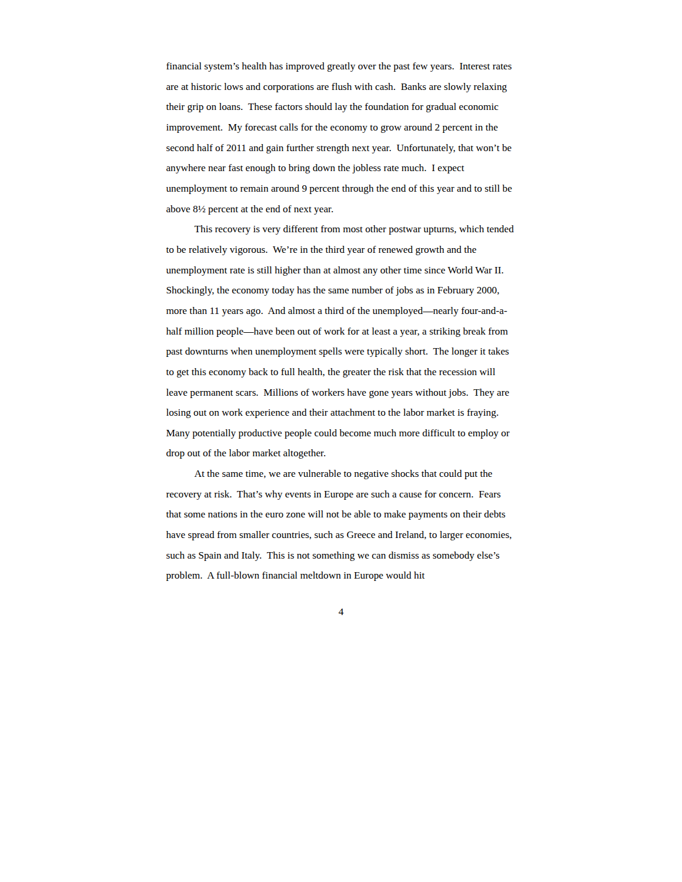financial system’s health has improved greatly over the past few years. Interest rates are at historic lows and corporations are flush with cash. Banks are slowly relaxing their grip on loans. These factors should lay the foundation for gradual economic improvement. My forecast calls for the economy to grow around 2 percent in the second half of 2011 and gain further strength next year. Unfortunately, that won’t be anywhere near fast enough to bring down the jobless rate much. I expect unemployment to remain around 9 percent through the end of this year and to still be above 8½ percent at the end of next year.
This recovery is very different from most other postwar upturns, which tended to be relatively vigorous. We’re in the third year of renewed growth and the unemployment rate is still higher than at almost any other time since World War II. Shockingly, the economy today has the same number of jobs as in February 2000, more than 11 years ago. And almost a third of the unemployed—nearly four-and-a-half million people—have been out of work for at least a year, a striking break from past downturns when unemployment spells were typically short. The longer it takes to get this economy back to full health, the greater the risk that the recession will leave permanent scars. Millions of workers have gone years without jobs. They are losing out on work experience and their attachment to the labor market is fraying. Many potentially productive people could become much more difficult to employ or drop out of the labor market altogether.
At the same time, we are vulnerable to negative shocks that could put the recovery at risk. That’s why events in Europe are such a cause for concern. Fears that some nations in the euro zone will not be able to make payments on their debts have spread from smaller countries, such as Greece and Ireland, to larger economies, such as Spain and Italy. This is not something we can dismiss as somebody else’s problem. A full-blown financial meltdown in Europe would hit
4